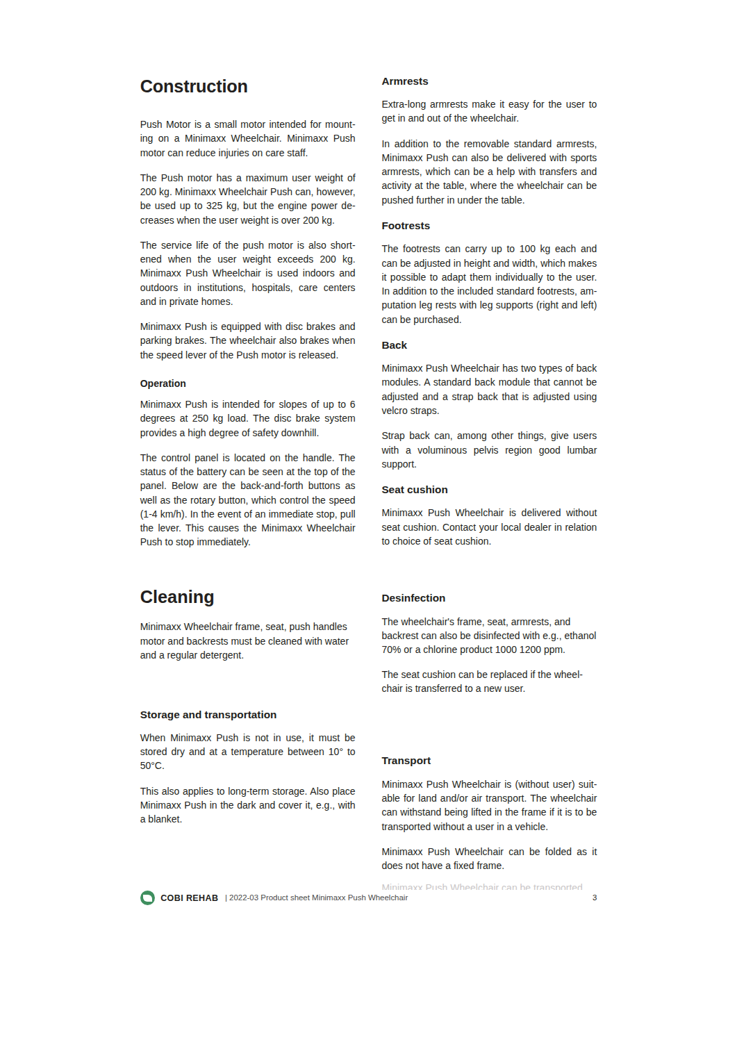Construction
Push Motor is a small motor intended for mounting on a Minimaxx Wheelchair. Minimaxx Push motor can reduce injuries on care staff.
The Push motor has a maximum user weight of 200 kg. Minimaxx Wheelchair Push can, however, be used up to 325 kg, but the engine power decreases when the user weight is over 200 kg.
The service life of the push motor is also shortened when the user weight exceeds 200 kg. Minimaxx Push Wheelchair is used indoors and outdoors in institutions, hospitals, care centers and in private homes.
Minimaxx Push is equipped with disc brakes and parking brakes. The wheelchair also brakes when the speed lever of the Push motor is released.
Operation
Minimaxx Push is intended for slopes of up to 6 degrees at 250 kg load. The disc brake system provides a high degree of safety downhill.
The control panel is located on the handle. The status of the battery can be seen at the top of the panel. Below are the back-and-forth buttons as well as the rotary button, which control the speed (1-4 km/h). In the event of an immediate stop, pull the lever. This causes the Minimaxx Wheelchair Push to stop immediately.
Cleaning
Minimaxx Wheelchair frame, seat, push handles motor and backrests must be cleaned with water and a regular detergent.
Storage and transportation
When Minimaxx Push is not in use, it must be stored dry and at a temperature between 10° to 50°C.
This also applies to long-term storage. Also place Minimaxx Push in the dark and cover it, e.g., with a blanket.
Armrests
Extra-long armrests make it easy for the user to get in and out of the wheelchair.
In addition to the removable standard armrests, Minimaxx Push can also be delivered with sports armrests, which can be a help with transfers and activity at the table, where the wheelchair can be pushed further in under the table.
Footrests
The footrests can carry up to 100 kg each and can be adjusted in height and width, which makes it possible to adapt them individually to the user. In addition to the included standard footrests, amputation leg rests with leg supports (right and left) can be purchased.
Back
Minimaxx Push Wheelchair has two types of back modules. A standard back module that cannot be adjusted and a strap back that is adjusted using velcro straps.
Strap back can, among other things, give users with a voluminous pelvis region good lumbar support.
Seat cushion
Minimaxx Push Wheelchair is delivered without seat cushion. Contact your local dealer in relation to choice of seat cushion.
Desinfection
The wheelchair's frame, seat, armrests, and backrest can also be disinfected with e.g., ethanol 70% or a chlorine product 1000 1200 ppm.
The seat cushion can be replaced if the wheelchair is transferred to a new user.
Transport
Minimaxx Push Wheelchair is (without user) suitable for land and/or air transport. The wheelchair can withstand being lifted in the frame if it is to be transported without a user in a vehicle.
Minimaxx Push Wheelchair can be folded as it does not have a fixed frame.
Minimaxx Push Wheelchair can be transported
COBI REHAB
| 2022-03 Product sheet Minimaxx Push Wheelchair
3